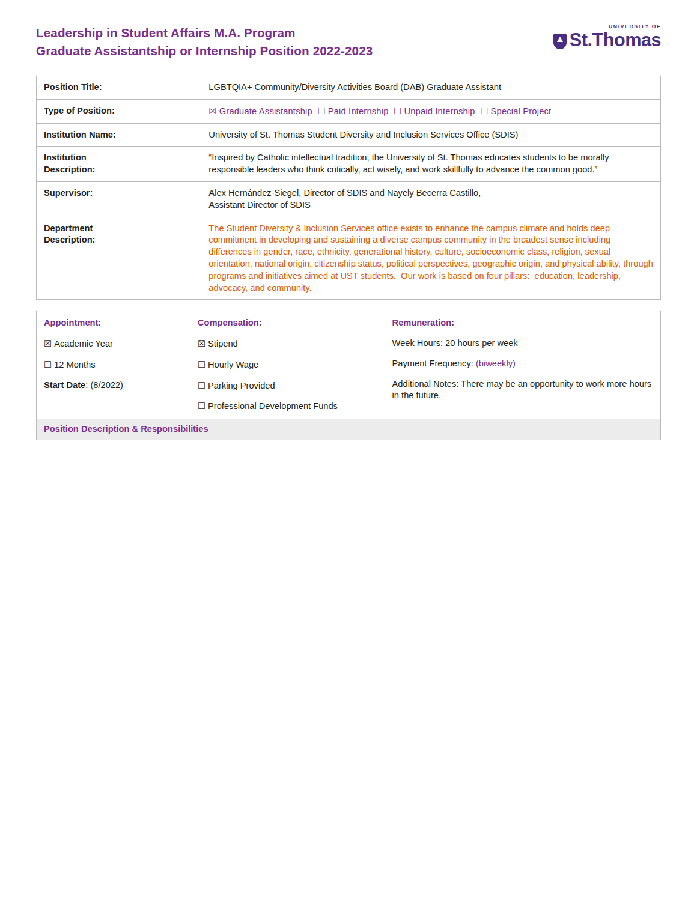Leadership in Student Affairs M.A. Program
Graduate Assistantship or Internship Position 2022-2023
UNIVERSITY OF St.Thomas
| Position Title: | LGBTQIA+ Community/Diversity Activities Board (DAB) Graduate Assistant |
| Type of Position: | ☒ Graduate Assistantship ☐ Paid Internship ☐ Unpaid Internship ☐ Special Project |
| Institution Name: | University of St. Thomas Student Diversity and Inclusion Services Office (SDIS) |
| Institution Description: | “Inspired by Catholic intellectual tradition, the University of St. Thomas educates students to be morally responsible leaders who think critically, act wisely, and work skillfully to advance the common good.” |
| Supervisor: | Alex Hernández-Siegel, Director of SDIS and Nayely Becerra Castillo, Assistant Director of SDIS |
| Department Description: | The Student Diversity & Inclusion Services office exists to enhance the campus climate and holds deep commitment in developing and sustaining a diverse campus community in the broadest sense including differences in gender, race, ethnicity, generational history, culture, socioeconomic class, religion, sexual orientation, national origin, citizenship status, political perspectives, geographic origin, and physical ability, through programs and initiatives aimed at UST students. Our work is based on four pillars: education, leadership, advocacy, and community. |
| Appointment: ☒ Academic Year ☐ 12 Months Start Date : (8/2022) | Compensation: ☒ Stipend ☐ Hourly Wage ☐ Parking Provided ☐ Professional Development Funds | Remuneration: Week Hours: 20 hours per week Payment Frequency: (biweekly) Additional Notes: There may be an opportunity to work more hours in the future. |
Position Description & Responsibilities